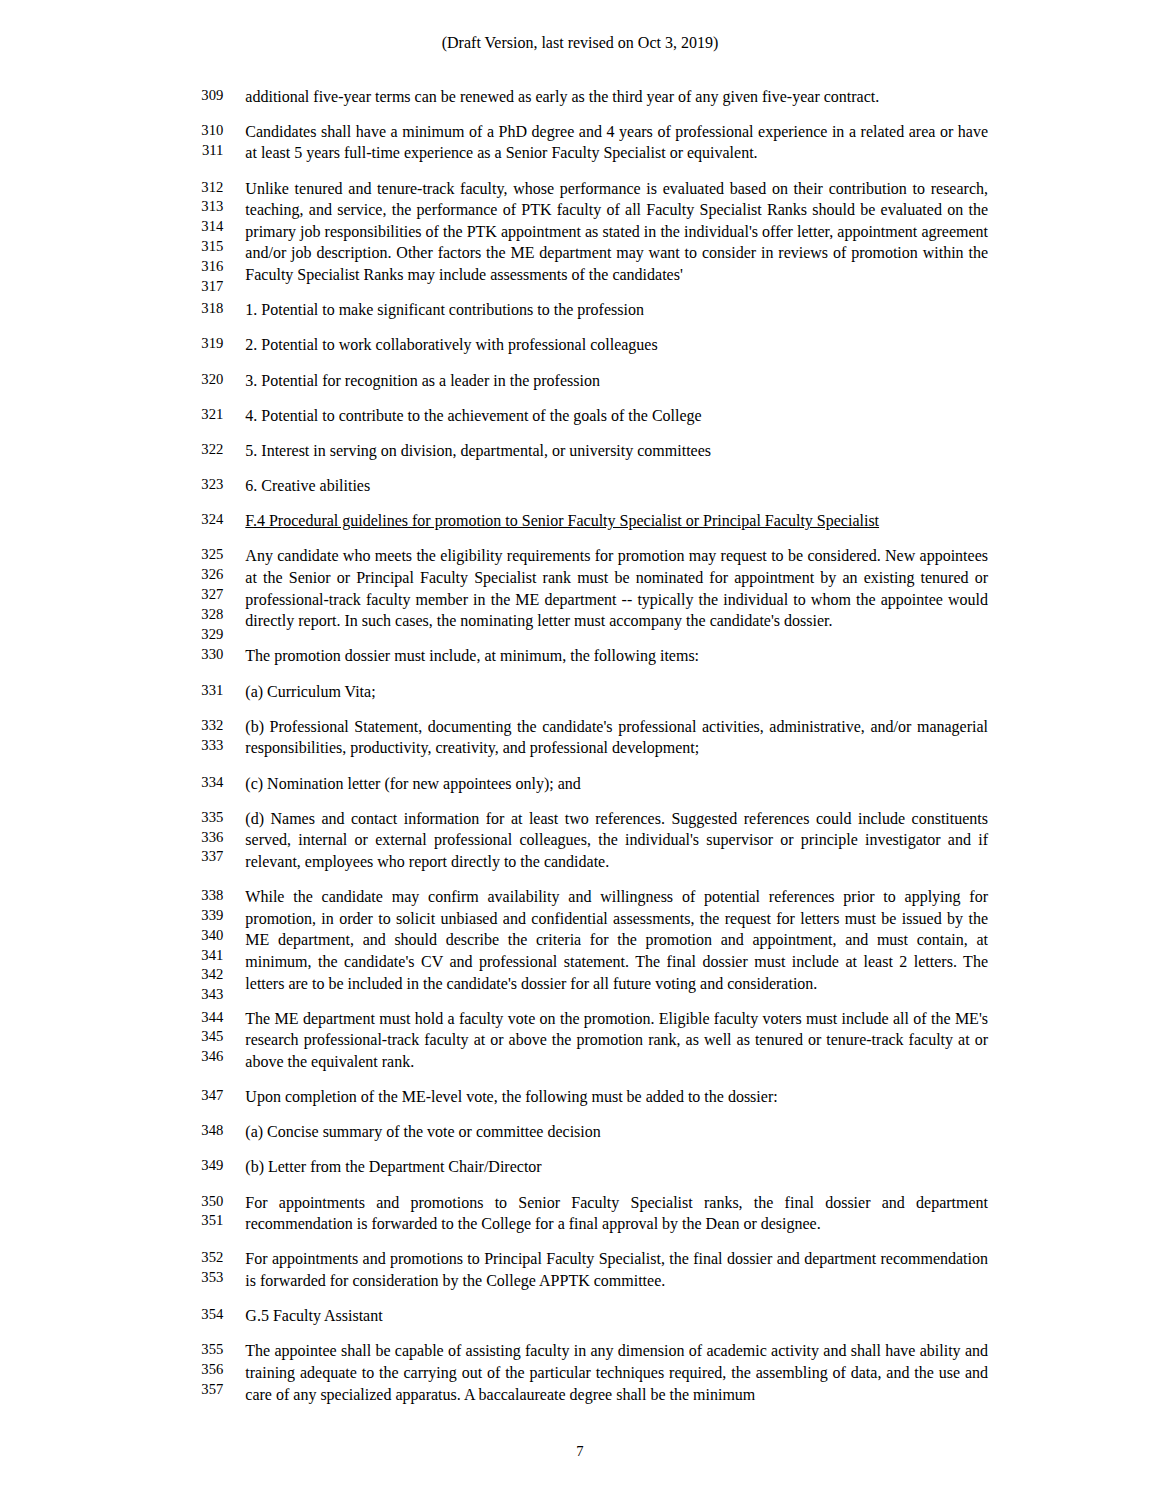(Draft Version, last revised on Oct 3, 2019)
309
additional five-year terms can be renewed as early as the third year of any given five-year contract.
310
311
Candidates shall have a minimum of a PhD degree and 4 years of professional experience in a related area or have at least 5 years full-time experience as a Senior Faculty Specialist or equivalent.
312
313
314
315
316
317
Unlike tenured and tenure-track faculty, whose performance is evaluated based on their contribution to research, teaching, and service, the performance of PTK faculty of all Faculty Specialist Ranks should be evaluated on the primary job responsibilities of the PTK appointment as stated in the individual's offer letter, appointment agreement and/or job description. Other factors the ME department may want to consider in reviews of promotion within the Faculty Specialist Ranks may include assessments of the candidates'
318
1. Potential to make significant contributions to the profession
319
2. Potential to work collaboratively with professional colleagues
320
3. Potential for recognition as a leader in the profession
321
4. Potential to contribute to the achievement of the goals of the College
322
5. Interest in serving on division, departmental, or university committees
323
6. Creative abilities
324
F.4 Procedural guidelines for promotion to Senior Faculty Specialist or Principal Faculty Specialist
325
326
327
328
329
Any candidate who meets the eligibility requirements for promotion may request to be considered. New appointees at the Senior or Principal Faculty Specialist rank must be nominated for appointment by an existing tenured or professional-track faculty member in the ME department -- typically the individual to whom the appointee would directly report. In such cases, the nominating letter must accompany the candidate's dossier.
330
The promotion dossier must include, at minimum, the following items:
331
(a) Curriculum Vita;
332
333
(b) Professional Statement, documenting the candidate's professional activities, administrative, and/or managerial responsibilities, productivity, creativity, and professional development;
334
(c) Nomination letter (for new appointees only); and
335
336
337
(d) Names and contact information for at least two references. Suggested references could include constituents served, internal or external professional colleagues, the individual's supervisor or principle investigator and if relevant, employees who report directly to the candidate.
338
339
340
341
342
343
While the candidate may confirm availability and willingness of potential references prior to applying for promotion, in order to solicit unbiased and confidential assessments, the request for letters must be issued by the ME department, and should describe the criteria for the promotion and appointment, and must contain, at minimum, the candidate's CV and professional statement. The final dossier must include at least 2 letters. The letters are to be included in the candidate's dossier for all future voting and consideration.
344
345
346
The ME department must hold a faculty vote on the promotion. Eligible faculty voters must include all of the ME's research professional-track faculty at or above the promotion rank, as well as tenured or tenure-track faculty at or above the equivalent rank.
347
Upon completion of the ME-level vote, the following must be added to the dossier:
348
(a) Concise summary of the vote or committee decision
349
(b) Letter from the Department Chair/Director
350
351
For appointments and promotions to Senior Faculty Specialist ranks, the final dossier and department recommendation is forwarded to the College for a final approval by the Dean or designee.
352
353
For appointments and promotions to Principal Faculty Specialist, the final dossier and department recommendation is forwarded for consideration by the College APPTK committee.
354
G.5 Faculty Assistant
355
356
357
The appointee shall be capable of assisting faculty in any dimension of academic activity and shall have ability and training adequate to the carrying out of the particular techniques required, the assembling of data, and the use and care of any specialized apparatus. A baccalaureate degree shall be the minimum
7